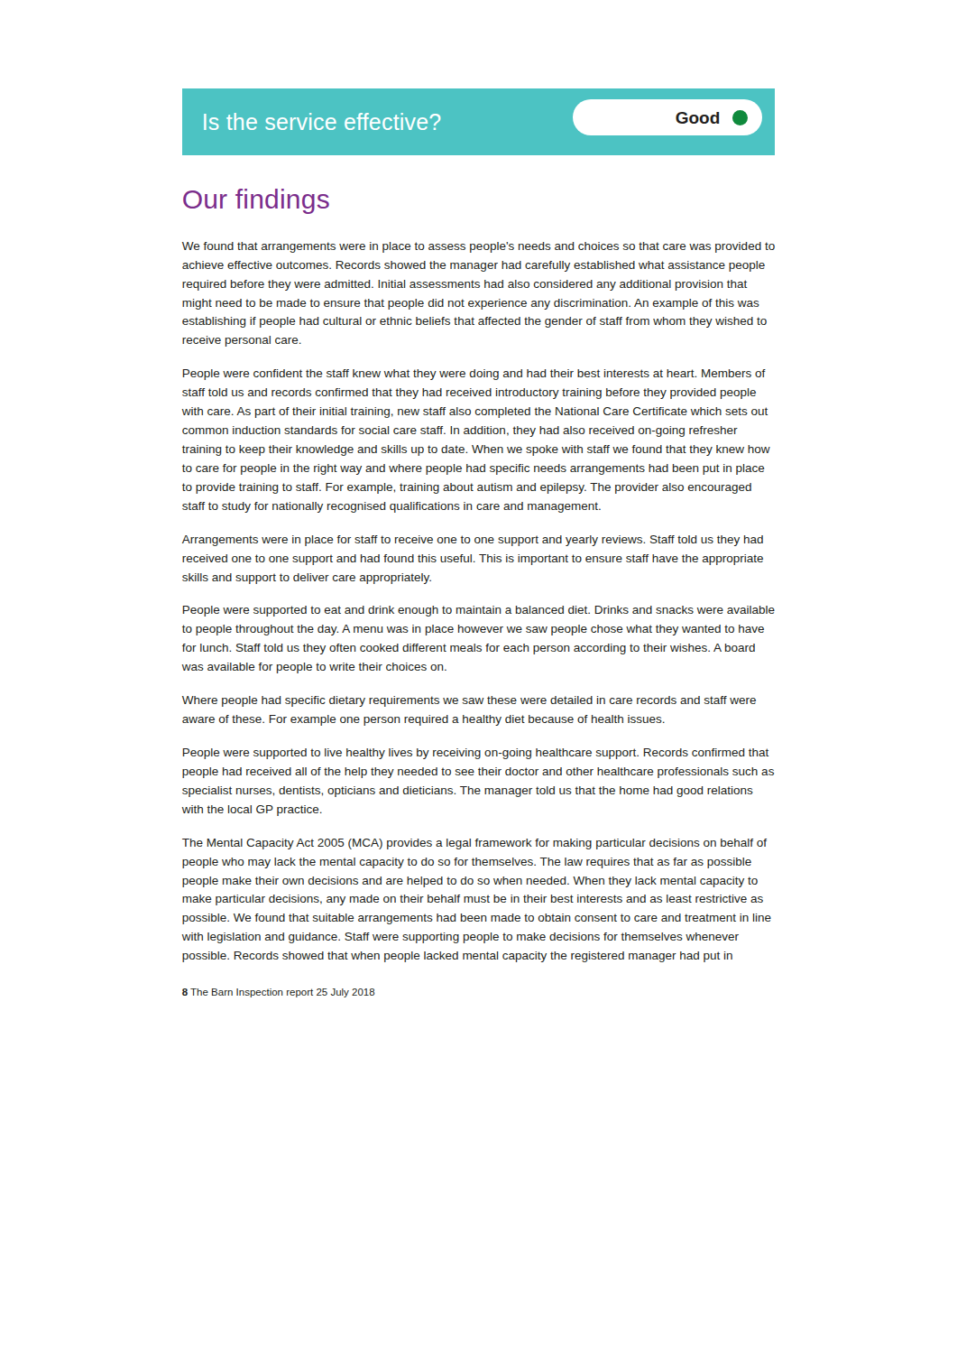Is the service effective?
Good
Our findings
We found that arrangements were in place to assess people's needs and choices so that care was provided to achieve effective outcomes. Records showed the manager had carefully established what assistance people required before they were admitted. Initial assessments had also considered any additional provision that might need to be made to ensure that people did not experience any discrimination. An example of this was establishing if people had cultural or ethnic beliefs that affected the gender of staff from whom they wished to receive personal care.
People were confident the staff knew what they were doing and had their best interests at heart. Members of staff told us and records confirmed that they had received introductory training before they provided people with care. As part of their initial training, new staff also completed the National Care Certificate which sets out common induction standards for social care staff. In addition, they had also received on-going refresher training to keep their knowledge and skills up to date. When we spoke with staff we found that they knew how to care for people in the right way and where people had specific needs arrangements had been put in place to provide training to staff. For example, training about autism and epilepsy. The provider also encouraged staff to study for nationally recognised qualifications in care and management.
Arrangements were in place for staff to receive one to one support and yearly reviews. Staff told us they had received one to one support and had found this useful. This is important to ensure staff have the appropriate skills and support to deliver care appropriately.
People were supported to eat and drink enough to maintain a balanced diet. Drinks and snacks were available to people throughout the day. A menu was in place however we saw people chose what they wanted to have for lunch. Staff told us they often cooked different meals for each person according to their wishes. A board was available for people to write their choices on.
Where people had specific dietary requirements we saw these were detailed in care records and staff were aware of these. For example one person required a healthy diet because of health issues.
People were supported to live healthy lives by receiving on-going healthcare support. Records confirmed that people had received all of the help they needed to see their doctor and other healthcare professionals such as specialist nurses, dentists, opticians and dieticians. The manager told us that the home had good relations with the local GP practice.
The Mental Capacity Act 2005 (MCA) provides a legal framework for making particular decisions on behalf of people who may lack the mental capacity to do so for themselves. The law requires that as far as possible people make their own decisions and are helped to do so when needed. When they lack mental capacity to make particular decisions, any made on their behalf must be in their best interests and as least restrictive as possible. We found that suitable arrangements had been made to obtain consent to care and treatment in line with legislation and guidance. Staff were supporting people to make decisions for themselves whenever possible. Records showed that when people lacked mental capacity the registered manager had put in
8 The Barn Inspection report 25 July 2018